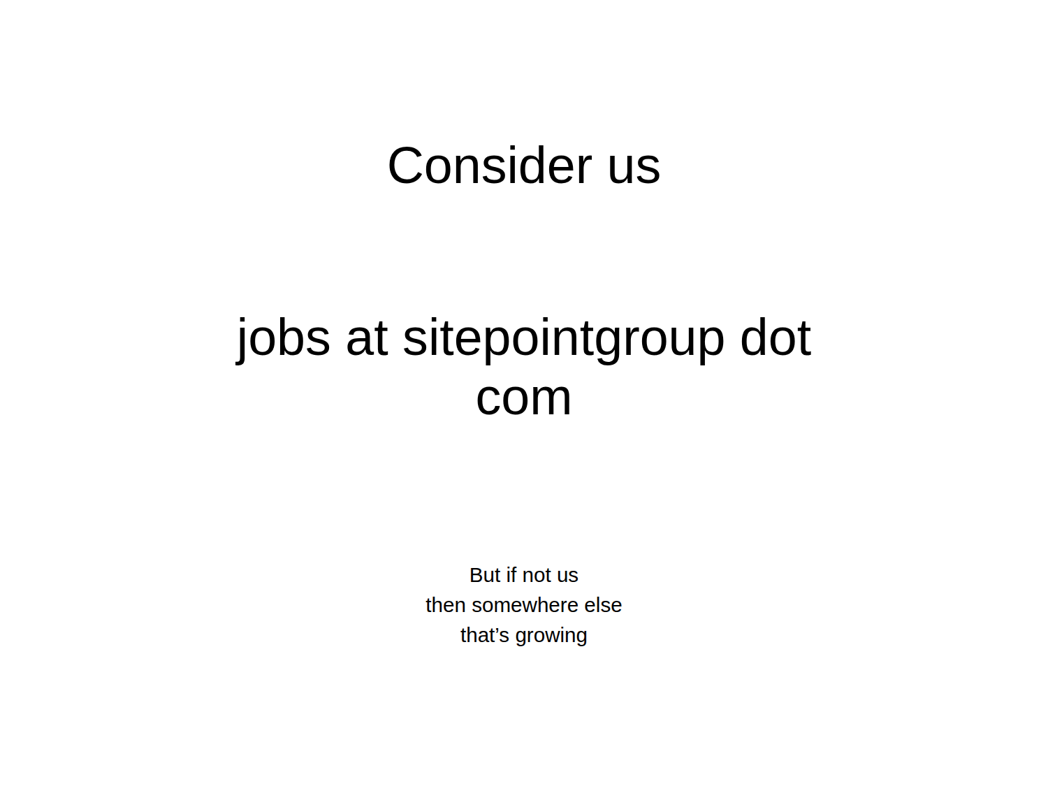Consider us
jobs at sitepointgroup dot com
But if not us then somewhere else that’s growing